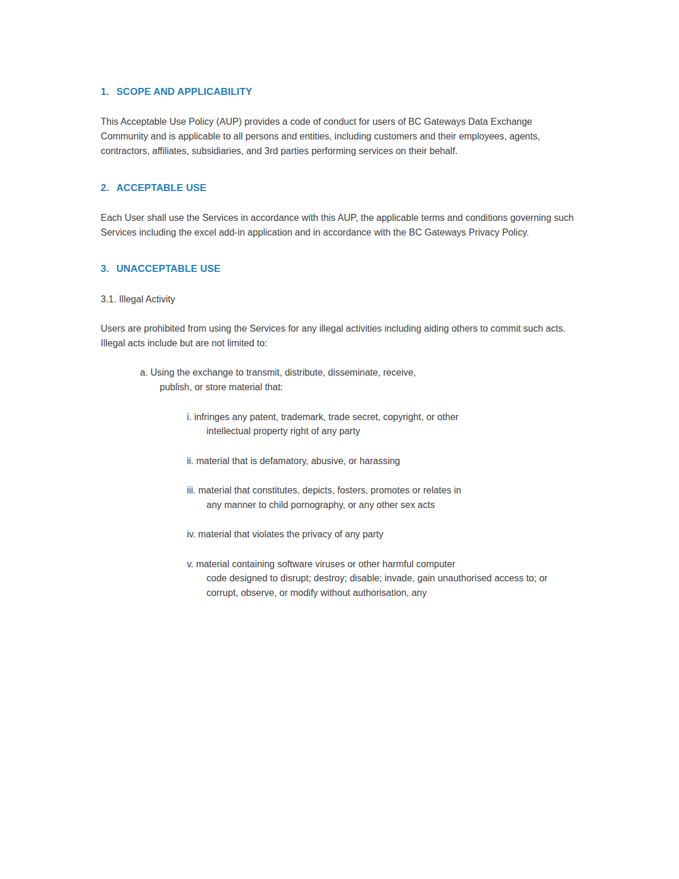1. SCOPE AND APPLICABILITY
This Acceptable Use Policy (AUP) provides a code of conduct for users of BC Gateways Data Exchange Community and is applicable to all persons and entities, including customers and their employees, agents, contractors, affiliates, subsidiaries, and 3rd parties performing services on their behalf.
2. ACCEPTABLE USE
Each User shall use the Services in accordance with this AUP, the applicable terms and conditions governing such Services including the excel add-in application and in accordance with the BC Gateways Privacy Policy.
3. UNACCEPTABLE USE
3.1. Illegal Activity
Users are prohibited from using the Services for any illegal activities including aiding others to commit such acts. Illegal acts include but are not limited to:
a. Using the exchange to transmit, distribute, disseminate, receive,
publish, or store material that:
i. infringes any patent, trademark, trade secret, copyright, or other
intellectual property right of any party
ii. material that is defamatory, abusive, or harassing
iii. material that constitutes, depicts, fosters, promotes or relates in
any manner to child pornography, or any other sex acts
iv. material that violates the privacy of any party
v. material containing software viruses or other harmful computer
code designed to disrupt; destroy; disable; invade, gain unauthorised access to; or corrupt, observe, or modify without authorisation, any